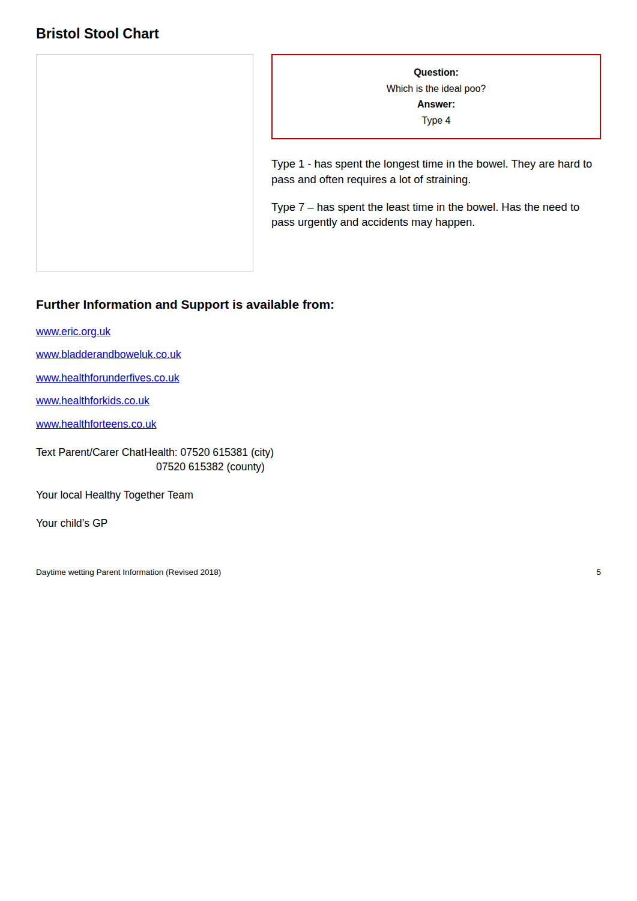Bristol Stool Chart
Question:
Which is the ideal poo?
Answer:
Type 4
Type 1 - has spent the longest time in the bowel. They are hard to pass and often requires a lot of straining.
Type 7 – has spent the least time in the bowel. Has the need to pass urgently and accidents may happen.
Further Information and Support is available from:
www.eric.org.uk
www.bladderandboweluk.co.uk
www.healthforunderfives.co.uk
www.healthforkids.co.uk
www.healthforteens.co.uk
Text Parent/Carer ChatHealth: 07520 615381 (city)
07520 615382 (county)
Your local Healthy Together Team
Your child’s GP
Daytime wetting Parent Information (Revised 2018) 5